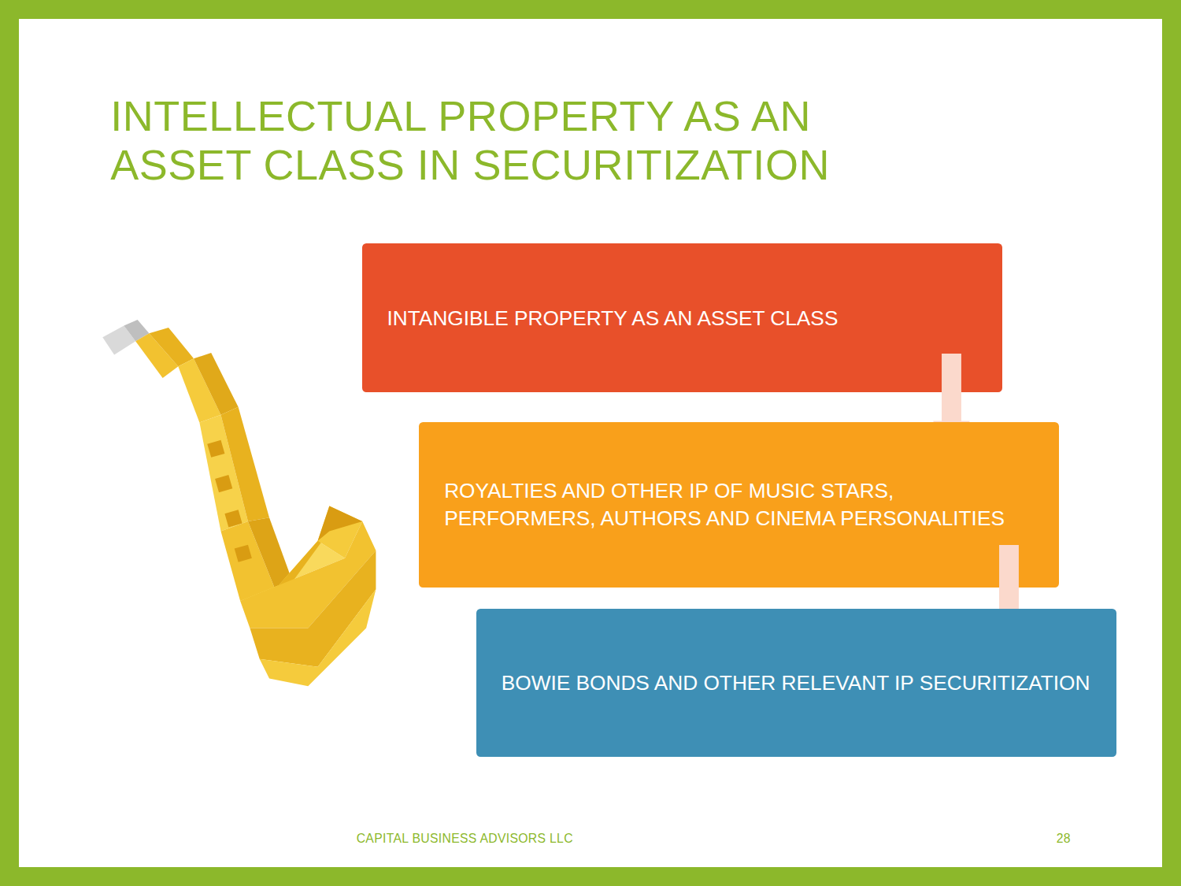INTELLECTUAL PROPERTY AS AN ASSET CLASS IN SECURITIZATION
INTANGIBLE PROPERTY AS AN ASSET CLASS
ROYALTIES AND OTHER IP OF MUSIC STARS, PERFORMERS, AUTHORS AND CINEMA PERSONALITIES
BOWIE BONDS AND OTHER RELEVANT IP SECURITIZATION
CAPITAL BUSINESS ADVISORS LLC 28